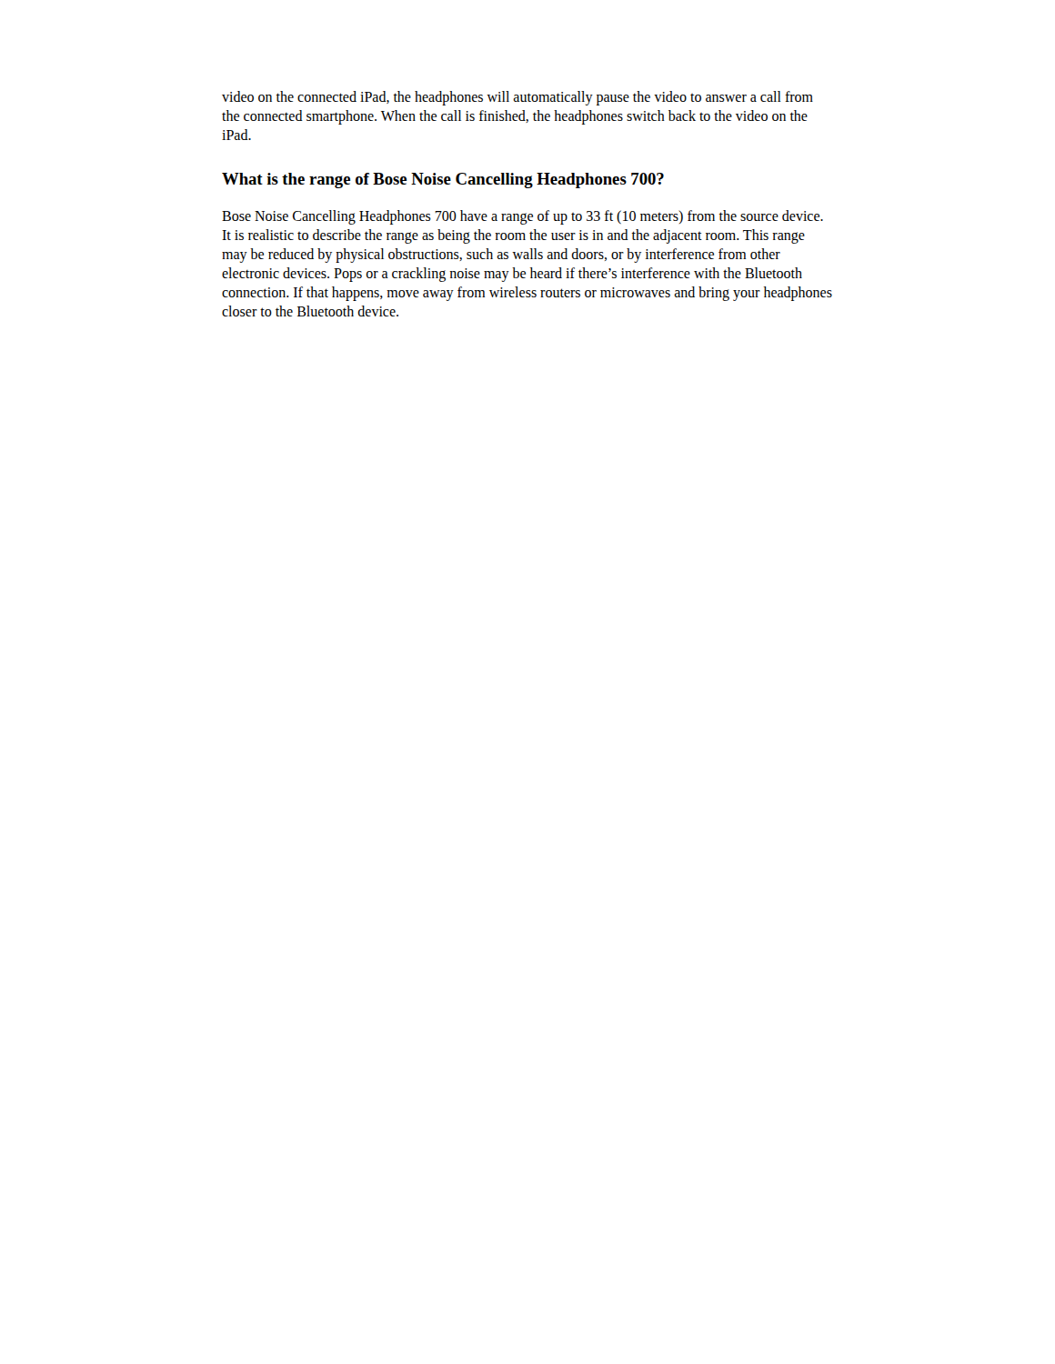video on the connected iPad, the headphones will automatically pause the video to answer a call from the connected smartphone. When the call is finished, the headphones switch back to the video on the iPad.
What is the range of Bose Noise Cancelling Headphones 700?
Bose Noise Cancelling Headphones 700 have a range of up to 33 ft (10 meters) from the source device. It is realistic to describe the range as being the room the user is in and the adjacent room. This range may be reduced by physical obstructions, such as walls and doors, or by interference from other electronic devices. Pops or a crackling noise may be heard if there’s interference with the Bluetooth connection. If that happens, move away from wireless routers or microwaves and bring your headphones closer to the Bluetooth device.